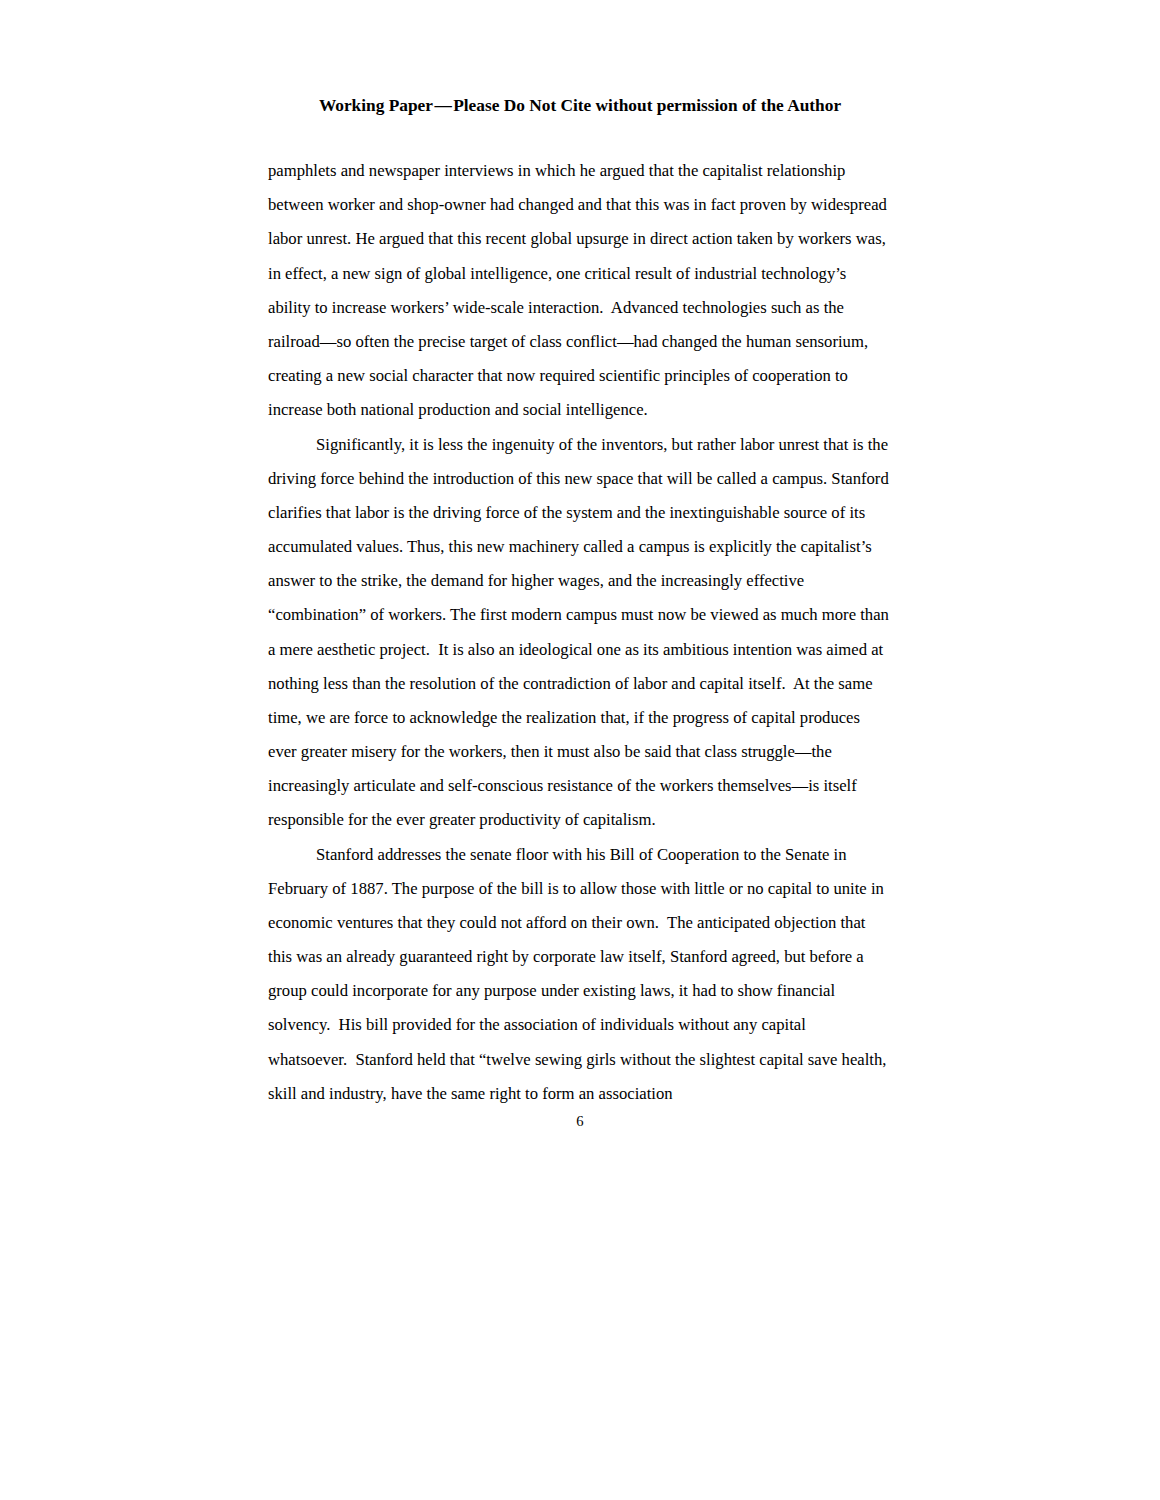Working Paper — Please Do Not Cite without permission of the Author
pamphlets and newspaper interviews in which he argued that the capitalist relationship between worker and shop-owner had changed and that this was in fact proven by widespread labor unrest. He argued that this recent global upsurge in direct action taken by workers was, in effect, a new sign of global intelligence, one critical result of industrial technology’s ability to increase workers’ wide-scale interaction. Advanced technologies such as the railroad—so often the precise target of class conflict—had changed the human sensorium, creating a new social character that now required scientific principles of cooperation to increase both national production and social intelligence.
Significantly, it is less the ingenuity of the inventors, but rather labor unrest that is the driving force behind the introduction of this new space that will be called a campus. Stanford clarifies that labor is the driving force of the system and the inextinguishable source of its accumulated values. Thus, this new machinery called a campus is explicitly the capitalist’s answer to the strike, the demand for higher wages, and the increasingly effective “combination” of workers. The first modern campus must now be viewed as much more than a mere aesthetic project. It is also an ideological one as its ambitious intention was aimed at nothing less than the resolution of the contradiction of labor and capital itself. At the same time, we are force to acknowledge the realization that, if the progress of capital produces ever greater misery for the workers, then it must also be said that class struggle—the increasingly articulate and self-conscious resistance of the workers themselves—is itself responsible for the ever greater productivity of capitalism.
Stanford addresses the senate floor with his Bill of Cooperation to the Senate in February of 1887. The purpose of the bill is to allow those with little or no capital to unite in economic ventures that they could not afford on their own. The anticipated objection that this was an already guaranteed right by corporate law itself, Stanford agreed, but before a group could incorporate for any purpose under existing laws, it had to show financial solvency. His bill provided for the association of individuals without any capital whatsoever. Stanford held that “twelve sewing girls without the slightest capital save health, skill and industry, have the same right to form an association
6